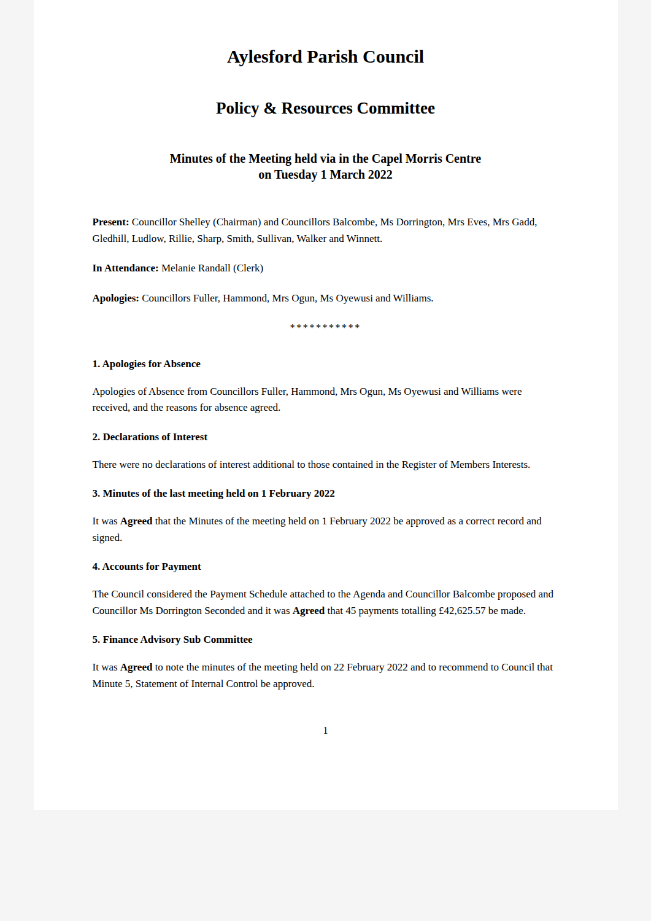Aylesford Parish Council
Policy & Resources Committee
Minutes of the Meeting held via in the Capel Morris Centre
on Tuesday 1 March 2022
Present: Councillor Shelley (Chairman) and Councillors Balcombe, Ms Dorrington, Mrs Eves, Mrs Gadd, Gledhill, Ludlow, Rillie, Sharp, Smith, Sullivan, Walker and Winnett.
In Attendance: Melanie Randall (Clerk)
Apologies: Councillors Fuller, Hammond, Mrs Ogun, Ms Oyewusi and Williams.
***********
1. Apologies for Absence
Apologies of Absence from Councillors Fuller, Hammond, Mrs Ogun, Ms Oyewusi and Williams were received, and the reasons for absence agreed.
2. Declarations of Interest
There were no declarations of interest additional to those contained in the Register of Members Interests.
3. Minutes of the last meeting held on 1 February 2022
It was Agreed that the Minutes of the meeting held on 1 February 2022 be approved as a correct record and signed.
4. Accounts for Payment
The Council considered the Payment Schedule attached to the Agenda and Councillor Balcombe proposed and Councillor Ms Dorrington Seconded and it was Agreed that 45 payments totalling £42,625.57 be made.
5. Finance Advisory Sub Committee
It was Agreed to note the minutes of the meeting held on 22 February 2022 and to recommend to Council that Minute 5, Statement of Internal Control be approved.
1